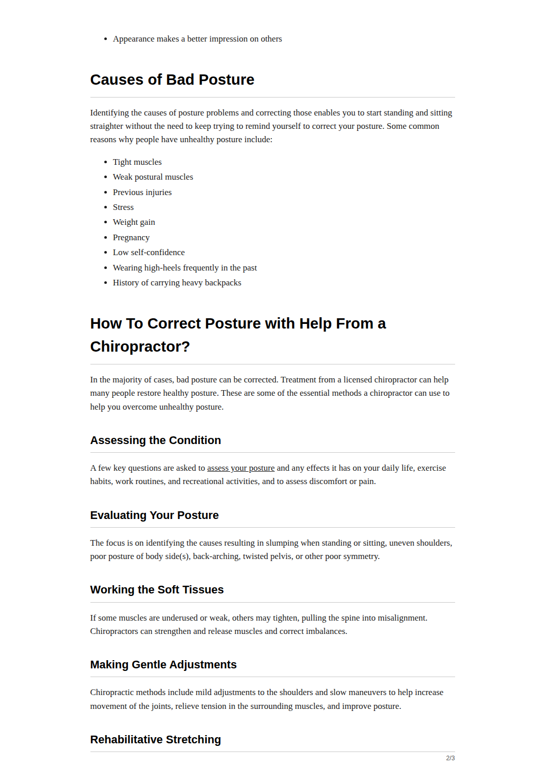Appearance makes a better impression on others
Causes of Bad Posture
Identifying the causes of posture problems and correcting those enables you to start standing and sitting straighter without the need to keep trying to remind yourself to correct your posture. Some common reasons why people have unhealthy posture include:
Tight muscles
Weak postural muscles
Previous injuries
Stress
Weight gain
Pregnancy
Low self-confidence
Wearing high-heels frequently in the past
History of carrying heavy backpacks
How To Correct Posture with Help From a Chiropractor?
In the majority of cases, bad posture can be corrected. Treatment from a licensed chiropractor can help many people restore healthy posture. These are some of the essential methods a chiropractor can use to help you overcome unhealthy posture.
Assessing the Condition
A few key questions are asked to assess your posture and any effects it has on your daily life, exercise habits, work routines, and recreational activities, and to assess discomfort or pain.
Evaluating Your Posture
The focus is on identifying the causes resulting in slumping when standing or sitting, uneven shoulders, poor posture of body side(s), back-arching, twisted pelvis, or other poor symmetry.
Working the Soft Tissues
If some muscles are underused or weak, others may tighten, pulling the spine into misalignment. Chiropractors can strengthen and release muscles and correct imbalances.
Making Gentle Adjustments
Chiropractic methods include mild adjustments to the shoulders and slow maneuvers to help increase movement of the joints, relieve tension in the surrounding muscles, and improve posture.
Rehabilitative Stretching
2/3